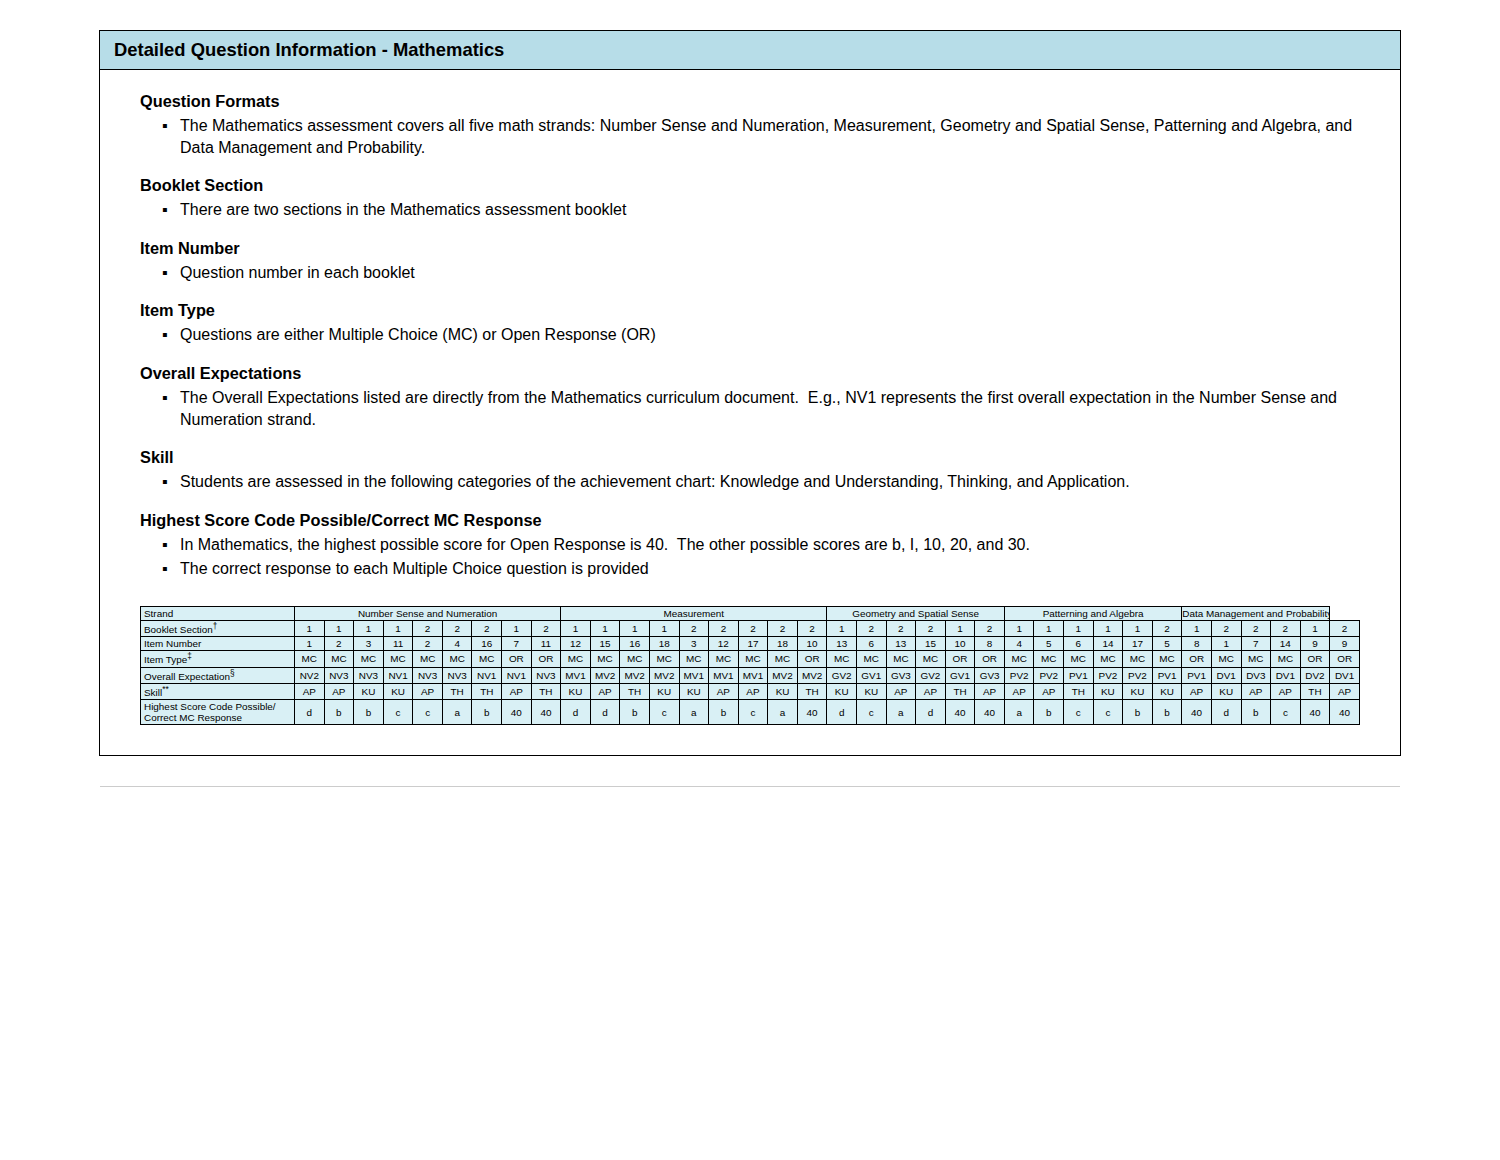Detailed Question Information - Mathematics
Question Formats
The Mathematics assessment covers all five math strands: Number Sense and Numeration, Measurement, Geometry and Spatial Sense, Patterning and Algebra, and Data Management and Probability.
Booklet Section
There are two sections in the Mathematics assessment booklet
Item Number
Question number in each booklet
Item Type
Questions are either Multiple Choice (MC) or Open Response (OR)
Overall Expectations
The Overall Expectations listed are directly from the Mathematics curriculum document. E.g., NV1 represents the first overall expectation in the Number Sense and Numeration strand.
Skill
Students are assessed in the following categories of the achievement chart: Knowledge and Understanding, Thinking, and Application.
Highest Score Code Possible/Correct MC Response
In Mathematics, the highest possible score for Open Response is 40. The other possible scores are b, I, 10, 20, and 30.
The correct response to each Multiple Choice question is provided
| Strand | Number Sense and Numeration | Measurement | Geometry and Spatial Sense | Patterning and Algebra | Data Management and Probability |
| --- | --- | --- | --- | --- | --- |
| Booklet Section † | 1 | 1 | 1 | 1 | 2 | 2 | 2 | 1 | 2 | 1 | 1 | 1 | 1 | 2 | 2 | 2 | 2 | 2 | 1 | 2 | 2 | 2 | 1 | 2 | 1 | 1 | 1 | 1 | 1 | 2 | 1 | 2 | 2 | 2 | 1 | 2 |
| Item Number | 1 | 2 | 3 | 11 | 2 | 4 | 16 | 7 | 11 | 12 | 15 | 16 | 18 | 3 | 12 | 17 | 18 | 10 | 13 | 6 | 13 | 15 | 10 | 8 | 4 | 5 | 6 | 14 | 17 | 5 | 8 | 1 | 7 | 14 | 9 | 9 |
| Item Type ‡ | MC | MC | MC | MC | MC | MC | MC | OR | OR | MC | MC | MC | MC | MC | MC | MC | MC | OR | MC | MC | MC | MC | OR | OR | MC | MC | MC | MC | MC | MC | OR | MC | MC | MC | OR | OR |
| Overall Expectation § | NV2 | NV3 | NV3 | NV1 | NV3 | NV3 | NV1 | NV1 | NV3 | MV1 | MV2 | MV2 | MV2 | MV1 | MV1 | MV1 | MV2 | MV2 | GV2 | GV1 | GV3 | GV2 | GV1 | GV3 | PV2 | PV2 | PV1 | PV2 | PV2 | PV1 | PV1 | DV1 | DV3 | DV1 | DV2 | DV1 |
| Skill ** | AP | AP | KU | KU | AP | TH | TH | AP | TH | KU | AP | TH | KU | KU | AP | AP | KU | TH | KU | KU | AP | AP | TH | AP | AP | AP | TH | KU | KU | KU | AP | KU | AP | AP | TH | AP |
| Highest Score Code Possible/ Correct MC Response | d | b | b | c | c | a | b | 40 | 40 | d | d | b | c | a | b | c | a | 40 | d | c | a | d | 40 | 40 | a | b | c | c | b | b | 40 | d | b | c | 40 | 40 |